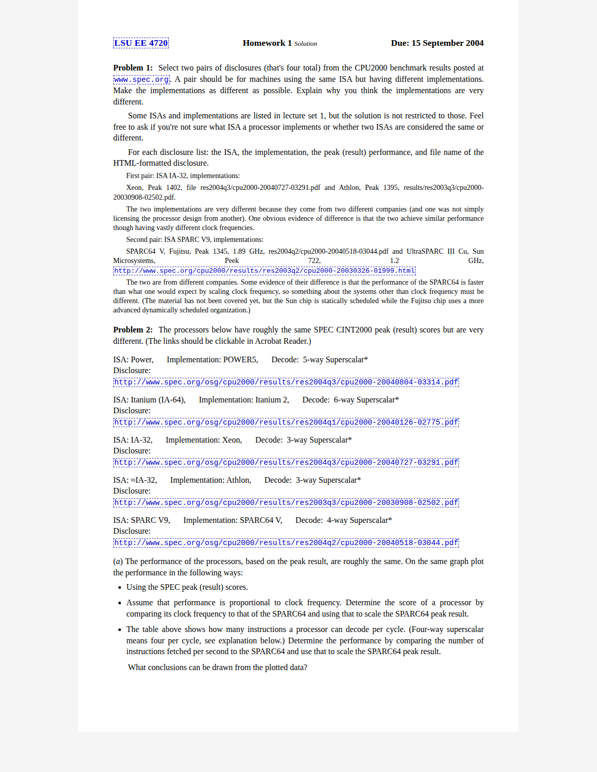LSU EE 4720
Homework 1 Solution
Due: 15 September 2004
Problem 1: Select two pairs of disclosures (that's four total) from the CPU2000 benchmark results posted at www.spec.org. A pair should be for machines using the same ISA but having different implementations. Make the implementations as different as possible. Explain why you think the implementations are very different.
Some ISAs and implementations are listed in lecture set 1, but the solution is not restricted to those. Feel free to ask if you're not sure what ISA a processor implements or whether two ISAs are considered the same or different.
For each disclosure list: the ISA, the implementation, the peak (result) performance, and file name of the HTML-formatted disclosure.
First pair: ISA IA-32, implementations:
Xeon, Peak 1402, file res2004q3/cpu2000-20040727-03291.pdf and Athlon, Peak 1395, results/res2003q3/cpu2000-20030908-02502.pdf.
The two implementations are very different because they come from two different companies (and one was not simply licensing the processor design from another). One obvious evidence of difference is that the two achieve similar performance though having vastly different clock frequencies.
Second pair: ISA SPARC V9, implementations:
SPARC64 V, Fujitsu, Peak 1345, 1.89 GHz, res2004q2/cpu2000-20040518-03044.pdf and UltraSPARC III Cu, Sun Microsystems, Peek 722, 1.2 GHz, http://www.spec.org/cpu2000/results/res2003q2/cpu2000-20030326-01999.html
The two are from different companies. Some evidence of their difference is that the performance of the SPARC64 is faster than what one would expect by scaling clock frequency, so something about the systems other than clock frequency must be different. (The material has not been covered yet, but the Sun chip is statically scheduled while the Fujitsu chip uses a more advanced dynamically scheduled organization.)
Problem 2: The processors below have roughly the same SPEC CINT2000 peak (result) scores but are very different. (The links should be clickable in Acrobat Reader.)
ISA: Power, Implementation: POWER5, Decode: 5-way Superscalar*
Disclosure: http://www.spec.org/osg/cpu2000/results/res2004q3/cpu2000-20040804-03314.pdf
ISA: Itanium (IA-64), Implementation: Itanium 2, Decode: 6-way Superscalar*
Disclosure: http://www.spec.org/osg/cpu2000/results/res2004q1/cpu2000-20040126-02775.pdf
ISA: IA-32, Implementation: Xeon, Decode: 3-way Superscalar*
Disclosure: http://www.spec.org/osg/cpu2000/results/res2004q3/cpu2000-20040727-03291.pdf
ISA: ≈IA-32, Implementation: Athlon, Decode: 3-way Superscalar*
Disclosure: http://www.spec.org/osg/cpu2000/results/res2003q3/cpu2000-20030908-02502.pdf
ISA: SPARC V9, Implementation: SPARC64 V, Decode: 4-way Superscalar*
Disclosure: http://www.spec.org/osg/cpu2000/results/res2004q2/cpu2000-20040518-03044.pdf
(a) The performance of the processors, based on the peak result, are roughly the same. On the same graph plot the performance in the following ways:
Using the SPEC peak (result) scores.
Assume that performance is proportional to clock frequency. Determine the score of a processor by comparing its clock frequency to that of the SPARC64 and using that to scale the SPARC64 peak result.
The table above shows how many instructions a processor can decode per cycle. (Four-way superscalar means four per cycle, see explanation below.) Determine the performance by comparing the number of instructions fetched per second to the SPARC64 and use that to scale the SPARC64 peak result.
What conclusions can be drawn from the plotted data?